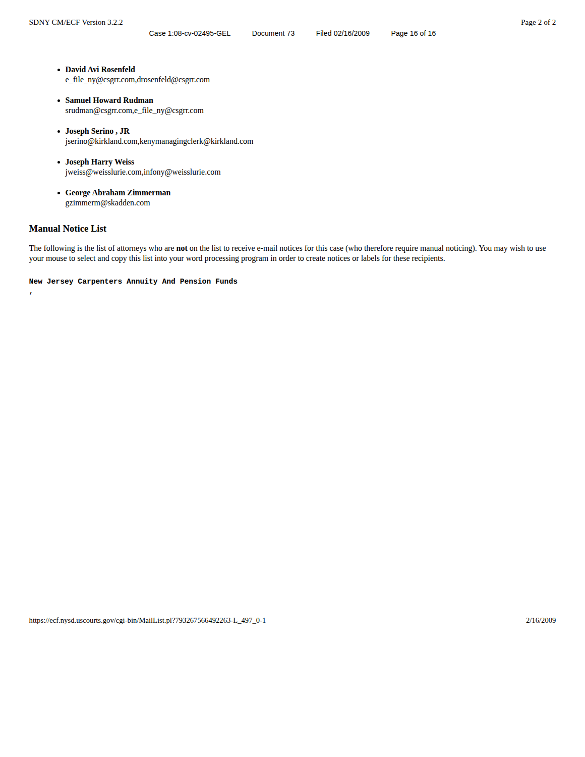SDNY CM/ECF Version 3.2.2
Page 2 of 2
Case 1:08-cv-02495-GEL Document 73 Filed 02/16/2009 Page 16 of 16
David Avi Rosenfeld e_file_ny@csgrr.com,drosenfeld@csgrr.com
Samuel Howard Rudman srudman@csgrr.com,e_file_ny@csgrr.com
Joseph Serino , JR jserino@kirkland.com,kenymanagingclerk@kirkland.com
Joseph Harry Weiss jweiss@weisslurie.com,infony@weisslurie.com
George Abraham Zimmerman gzimmerm@skadden.com
Manual Notice List
The following is the list of attorneys who are not on the list to receive e-mail notices for this case (who therefore require manual noticing). You may wish to use your mouse to select and copy this list into your word processing program in order to create notices or labels for these recipients.
New Jersey Carpenters Annuity And Pension Funds
,
https://ecf.nysd.uscourts.gov/cgi-bin/MailList.pl?793267566492263-L_497_0-1
2/16/2009